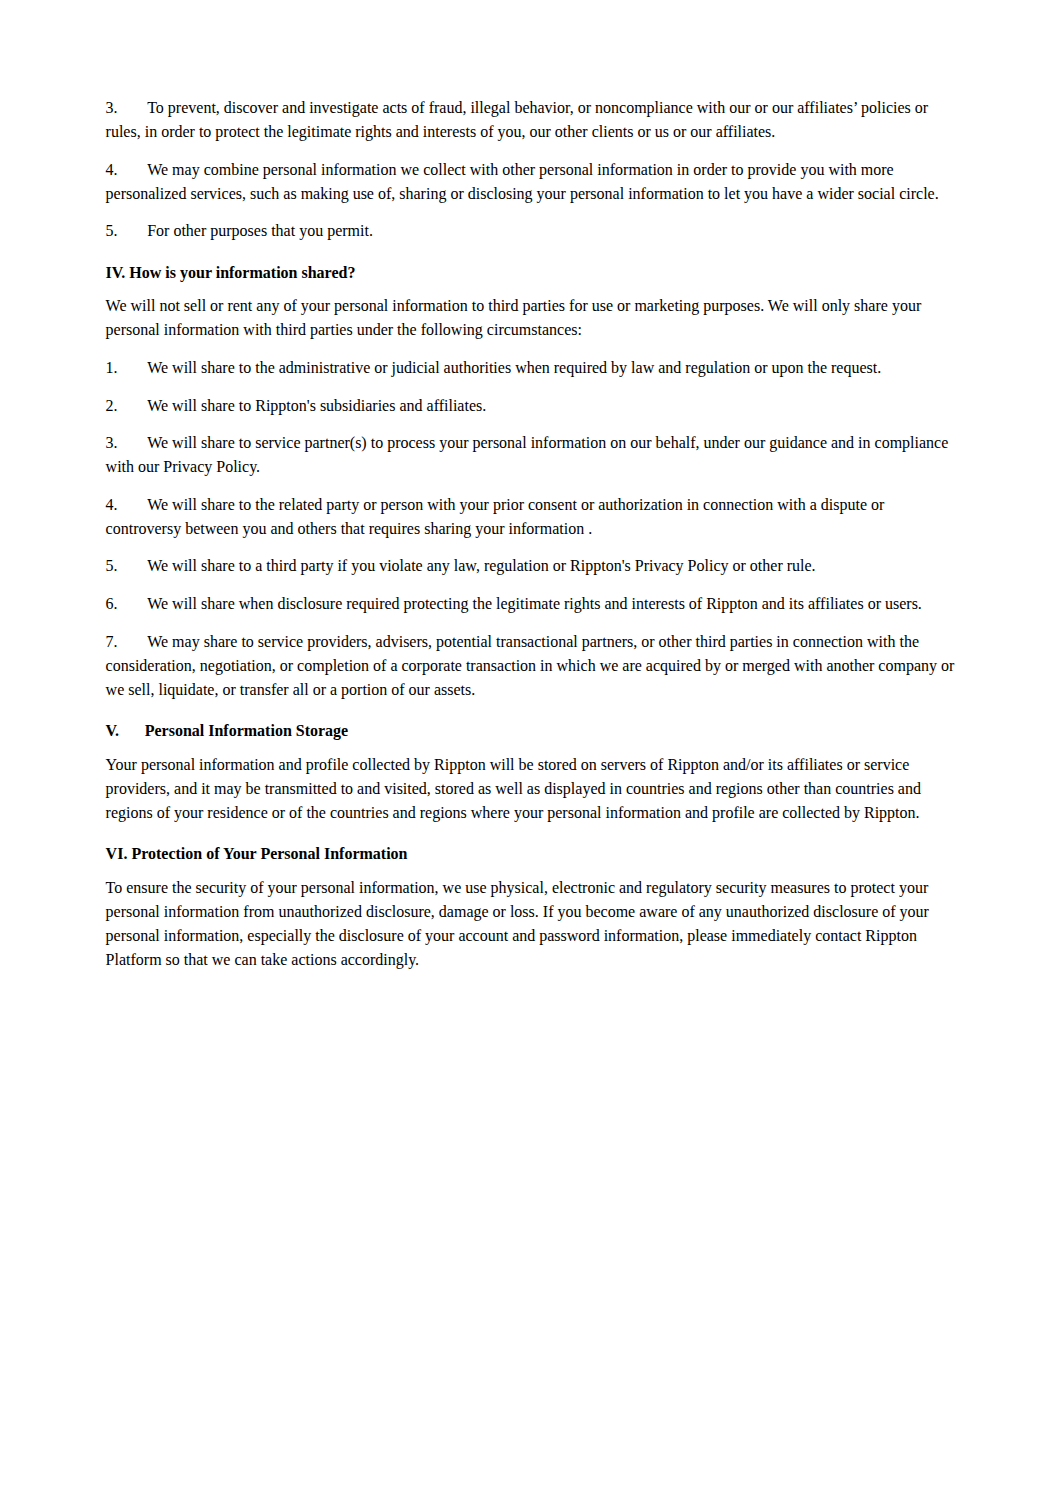3. To prevent, discover and investigate acts of fraud, illegal behavior, or noncompliance with our or our affiliates’ policies or rules, in order to protect the legitimate rights and interests of you, our other clients or us or our affiliates.
4. We may combine personal information we collect with other personal information in order to provide you with more personalized services, such as making use of, sharing or disclosing your personal information to let you have a wider social circle.
5. For other purposes that you permit.
IV. How is your information shared?
We will not sell or rent any of your personal information to third parties for use or marketing purposes. We will only share your personal information with third parties under the following circumstances:
1. We will share to the administrative or judicial authorities when required by law and regulation or upon the request.
2. We will share to Rippton's subsidiaries and affiliates.
3. We will share to service partner(s) to process your personal information on our behalf, under our guidance and in compliance with our Privacy Policy.
4. We will share to the related party or person with your prior consent or authorization in connection with a dispute or controversy between you and others that requires sharing your information .
5. We will share to a third party if you violate any law, regulation or Rippton's Privacy Policy or other rule.
6. We will share when disclosure required protecting the legitimate rights and interests of Rippton and its affiliates or users.
7. We may share to service providers, advisers, potential transactional partners, or other third parties in connection with the consideration, negotiation, or completion of a corporate transaction in which we are acquired by or merged with another company or we sell, liquidate, or transfer all or a portion of our assets.
V. Personal Information Storage
Your personal information and profile collected by Rippton will be stored on servers of Rippton and/or its affiliates or service providers, and it may be transmitted to and visited, stored as well as displayed in countries and regions other than countries and regions of your residence or of the countries and regions where your personal information and profile are collected by Rippton.
VI. Protection of Your Personal Information
To ensure the security of your personal information, we use physical, electronic and regulatory security measures to protect your personal information from unauthorized disclosure, damage or loss. If you become aware of any unauthorized disclosure of your personal information, especially the disclosure of your account and password information, please immediately contact Rippton Platform so that we can take actions accordingly.